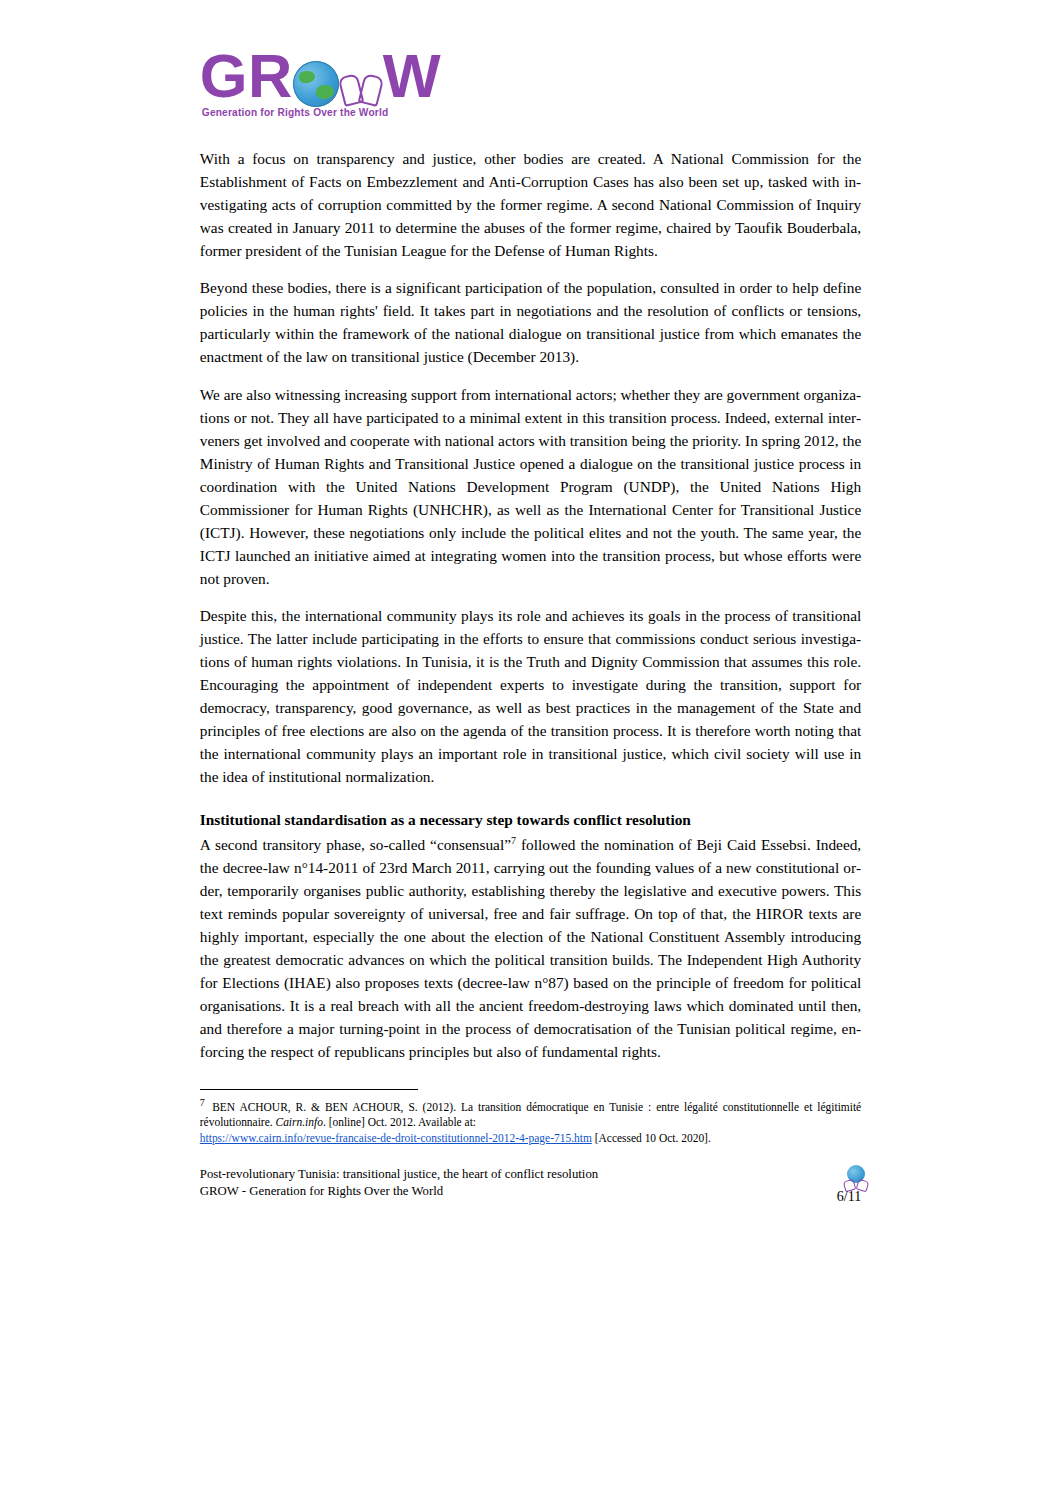G R W
Generation for Rights Over the World
With a focus on transparency and justice, other bodies are created. A National Commission for the Establishment of Facts on Embezzlement and Anti-Corruption Cases has also been set up, tasked with investigating acts of corruption committed by the former regime. A second National Commission of Inquiry was created in January 2011 to determine the abuses of the former regime, chaired by Taoufik Bouderbala, former president of the Tunisian League for the Defense of Human Rights.
Beyond these bodies, there is a significant participation of the population, consulted in order to help define policies in the human rights' field. It takes part in negotiations and the resolution of conflicts or tensions, particularly within the framework of the national dialogue on transitional justice from which emanates the enactment of the law on transitional justice (December 2013).
We are also witnessing increasing support from international actors; whether they are government organizations or not. They all have participated to a minimal extent in this transition process. Indeed, external interveners get involved and cooperate with national actors with transition being the priority. In spring 2012, the Ministry of Human Rights and Transitional Justice opened a dialogue on the transitional justice process in coordination with the United Nations Development Program (UNDP), the United Nations High Commissioner for Human Rights (UNHCHR), as well as the International Center for Transitional Justice (ICTJ). However, these negotiations only include the political elites and not the youth. The same year, the ICTJ launched an initiative aimed at integrating women into the transition process, but whose efforts were not proven.
Despite this, the international community plays its role and achieves its goals in the process of transitional justice. The latter include participating in the efforts to ensure that commissions conduct serious investigations of human rights violations. In Tunisia, it is the Truth and Dignity Commission that assumes this role. Encouraging the appointment of independent experts to investigate during the transition, support for democracy, transparency, good governance, as well as best practices in the management of the State and principles of free elections are also on the agenda of the transition process. It is therefore worth noting that the international community plays an important role in transitional justice, which civil society will use in the idea of institutional normalization.
Institutional standardisation as a necessary step towards conflict resolution
A second transitory phase, so-called “consensual”7 followed the nomination of Beji Caid Essebsi. Indeed, the decree-law n°14-2011 of 23rd March 2011, carrying out the founding values of a new constitutional order, temporarily organises public authority, establishing thereby the legislative and executive powers. This text reminds popular sovereignty of universal, free and fair suffrage. On top of that, the HIROR texts are highly important, especially the one about the election of the National Constituent Assembly introducing the greatest democratic advances on which the political transition builds. The Independent High Authority for Elections (IHAE) also proposes texts (decree-law n°87) based on the principle of freedom for political organisations. It is a real breach with all the ancient freedom-destroying laws which dominated until then, and therefore a major turning-point in the process of democratisation of the Tunisian political regime, enforcing the respect of republicans principles but also of fundamental rights.
7 BEN ACHOUR, R. & BEN ACHOUR, S. (2012). La transition démocratique en Tunisie : entre légalité constitutionnelle et légitimité révolutionnaire. Cairn.info. [online] Oct. 2012. Available at:
https://www.cairn.info/revue-francaise-de-droit-constitutionnel-2012-4-page-715.htm [Accessed 10 Oct. 2020].
Post-revolutionary Tunisia: transitional justice, the heart of conflict resolution
GROW - Generation for Rights Over the World
6/11